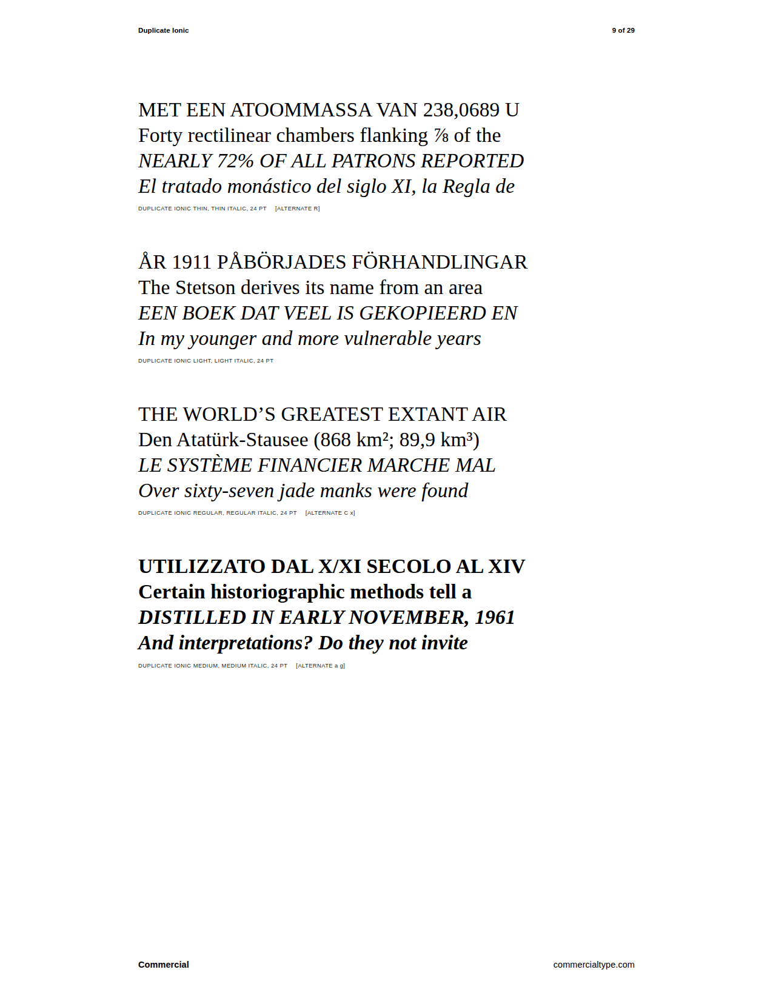Duplicate Ionic
9 of 29
MET EEN ATOOMMASSA VAN 238,0689 U
Forty rectilinear chambers flanking ⅞ of the
NEARLY 72% OF ALL PATRONS REPORTED
El tratado monástico del siglo XI, la Regla de
Duplicate Ionic Thin, Thin Italic, 24 pt[ALTERNATE R]
ÅR 1911 PÅBÖRJADES FÖRHANDLINGAR
The Stetson derives its name from an area
EEN BOEK DAT VEEL IS GEKOPIEERD EN
In my younger and more vulnerable years
Duplicate Ionic Light, Light Italic, 24 pt
THE WORLD’S GREATEST EXTANT AIR
Den Atatürk-Stausee (868 km²; 89,9 km³)
LE SYSTÈME FINANCIER MARCHE MAL
Over sixty-seven jade manks were found
Duplicate Ionic Regular, Regular Italic, 24 pt[ALTERNATE C x]
UTILIZZATO DAL X/XI SECOLO AL XIV
Certain historiographic methods tell a
DISTILLED IN EARLY NOVEMBER, 1961
And interpretations? Do they not invite
Duplicate Ionic Medium, Medium Italic, 24 pt[ALTERNATE a g]
Commercial
commercialtype.com